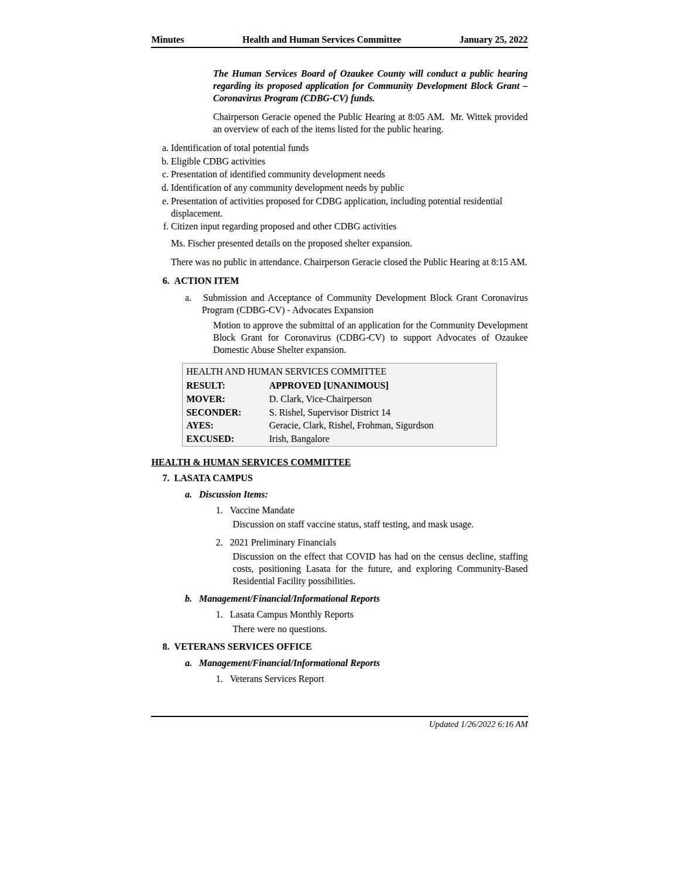Minutes
Health and Human Services Committee
January 25, 2022
The Human Services Board of Ozaukee County will conduct a public hearing regarding its proposed application for Community Development Block Grant – Coronavirus Program (CDBG-CV) funds.
Chairperson Geracie opened the Public Hearing at 8:05 AM. Mr. Wittek provided an overview of each of the items listed for the public hearing.
Identification of total potential funds
Eligible CDBG activities
Presentation of identified community development needs
Identification of any community development needs by public
Presentation of activities proposed for CDBG application, including potential residential displacement.
Citizen input regarding proposed and other CDBG activities
Ms. Fischer presented details on the proposed shelter expansion.
There was no public in attendance. Chairperson Geracie closed the Public Hearing at 8:15 AM.
6. ACTION ITEM
a. Submission and Acceptance of Community Development Block Grant Coronavirus Program (CDBG-CV) - Advocates Expansion
Motion to approve the submittal of an application for the Community Development Block Grant for Coronavirus (CDBG-CV) to support Advocates of Ozaukee Domestic Abuse Shelter expansion.
| HEALTH AND HUMAN SERVICES COMMITTEE |
| RESULT: | APPROVED [UNANIMOUS] |
| MOVER: | D. Clark, Vice-Chairperson |
| SECONDER: | S. Rishel, Supervisor District 14 |
| AYES: | Geracie, Clark, Rishel, Frohman, Sigurdson |
| EXCUSED: | Irish, Bangalore |
HEALTH & HUMAN SERVICES COMMITTEE
7. LASATA CAMPUS
a. Discussion Items:
1. Vaccine Mandate
Discussion on staff vaccine status, staff testing, and mask usage.
2. 2021 Preliminary Financials
Discussion on the effect that COVID has had on the census decline, staffing costs, positioning Lasata for the future, and exploring Community-Based Residential Facility possibilities.
b. Management/Financial/Informational Reports
1. Lasata Campus Monthly Reports
There were no questions.
8. VETERANS SERVICES OFFICE
a. Management/Financial/Informational Reports
1. Veterans Services Report
Updated 1/26/2022 6:16 AM